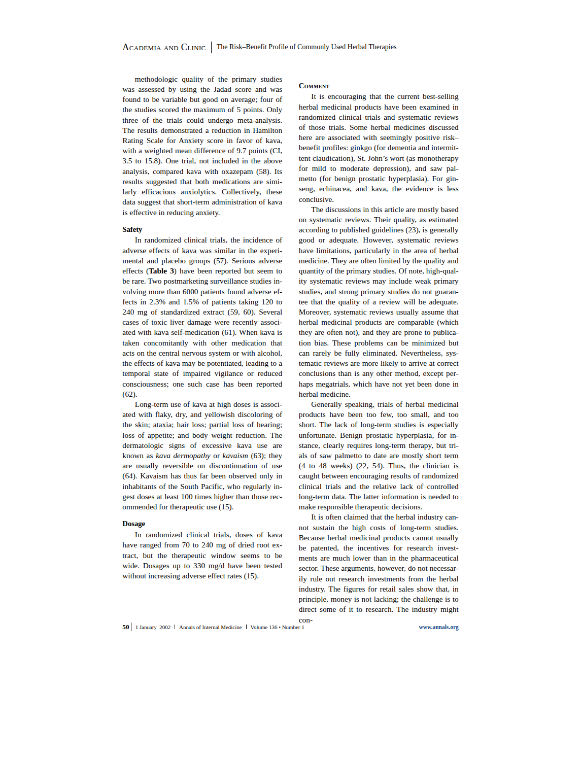Academia and Clinic
The Risk–Benefit Profile of Commonly Used Herbal Therapies
methodologic quality of the primary studies was assessed by using the Jadad score and was found to be variable but good on average; four of the studies scored the maximum of 5 points. Only three of the trials could undergo meta-analysis. The results demonstrated a reduction in Hamilton Rating Scale for Anxiety score in favor of kava, with a weighted mean difference of 9.7 points (CI, 3.5 to 15.8). One trial, not included in the above analysis, compared kava with oxazepam (58). Its results suggested that both medications are similarly efficacious anxiolytics. Collectively, these data suggest that short-term administration of kava is effective in reducing anxiety.
Safety
In randomized clinical trials, the incidence of adverse effects of kava was similar in the experimental and placebo groups (57). Serious adverse effects (Table 3) have been reported but seem to be rare. Two postmarketing surveillance studies involving more than 6000 patients found adverse effects in 2.3% and 1.5% of patients taking 120 to 240 mg of standardized extract (59, 60). Several cases of toxic liver damage were recently associated with kava self-medication (61). When kava is taken concomitantly with other medication that acts on the central nervous system or with alcohol, the effects of kava may be potentiated, leading to a temporal state of impaired vigilance or reduced consciousness; one such case has been reported (62).
Long-term use of kava at high doses is associated with flaky, dry, and yellowish discoloring of the skin; ataxia; hair loss; partial loss of hearing; loss of appetite; and body weight reduction. The dermatologic signs of excessive kava use are known as kava dermopathy or kavaism (63); they are usually reversible on discontinuation of use (64). Kavaism has thus far been observed only in inhabitants of the South Pacific, who regularly ingest doses at least 100 times higher than those recommended for therapeutic use (15).
Dosage
In randomized clinical trials, doses of kava have ranged from 70 to 240 mg of dried root extract, but the therapeutic window seems to be wide. Dosages up to 330 mg/d have been tested without increasing adverse effect rates (15).
Comment
It is encouraging that the current best-selling herbal medicinal products have been examined in randomized clinical trials and systematic reviews of those trials. Some herbal medicines discussed here are associated with seemingly positive risk–benefit profiles: ginkgo (for dementia and intermittent claudication), St. John’s wort (as monotherapy for mild to moderate depression), and saw palmetto (for benign prostatic hyperplasia). For ginseng, echinacea, and kava, the evidence is less conclusive.
The discussions in this article are mostly based on systematic reviews. Their quality, as estimated according to published guidelines (23), is generally good or adequate. However, systematic reviews have limitations, particularly in the area of herbal medicine. They are often limited by the quality and quantity of the primary studies. Of note, high-quality systematic reviews may include weak primary studies, and strong primary studies do not guarantee that the quality of a review will be adequate. Moreover, systematic reviews usually assume that herbal medicinal products are comparable (which they are often not), and they are prone to publication bias. These problems can be minimized but can rarely be fully eliminated. Nevertheless, systematic reviews are more likely to arrive at correct conclusions than is any other method, except perhaps megatrials, which have not yet been done in herbal medicine.
Generally speaking, trials of herbal medicinal products have been too few, too small, and too short. The lack of long-term studies is especially unfortunate. Benign prostatic hyperplasia, for instance, clearly requires long-term therapy, but trials of saw palmetto to date are mostly short term (4 to 48 weeks) (22, 54). Thus, the clinician is caught between encouraging results of randomized clinical trials and the relative lack of controlled long-term data. The latter information is needed to make responsible therapeutic decisions.
It is often claimed that the herbal industry cannot sustain the high costs of long-term studies. Because herbal medicinal products cannot usually be patented, the incentives for research investments are much lower than in the pharmaceutical sector. These arguments, however, do not necessarily rule out research investments from the herbal industry. The figures for retail sales show that, in principle, money is not lacking; the challenge is to direct some of it to research. The industry might con-
50 1 January 2002 Annals of Internal Medicine Volume 136 • Number 1
www.annals.org